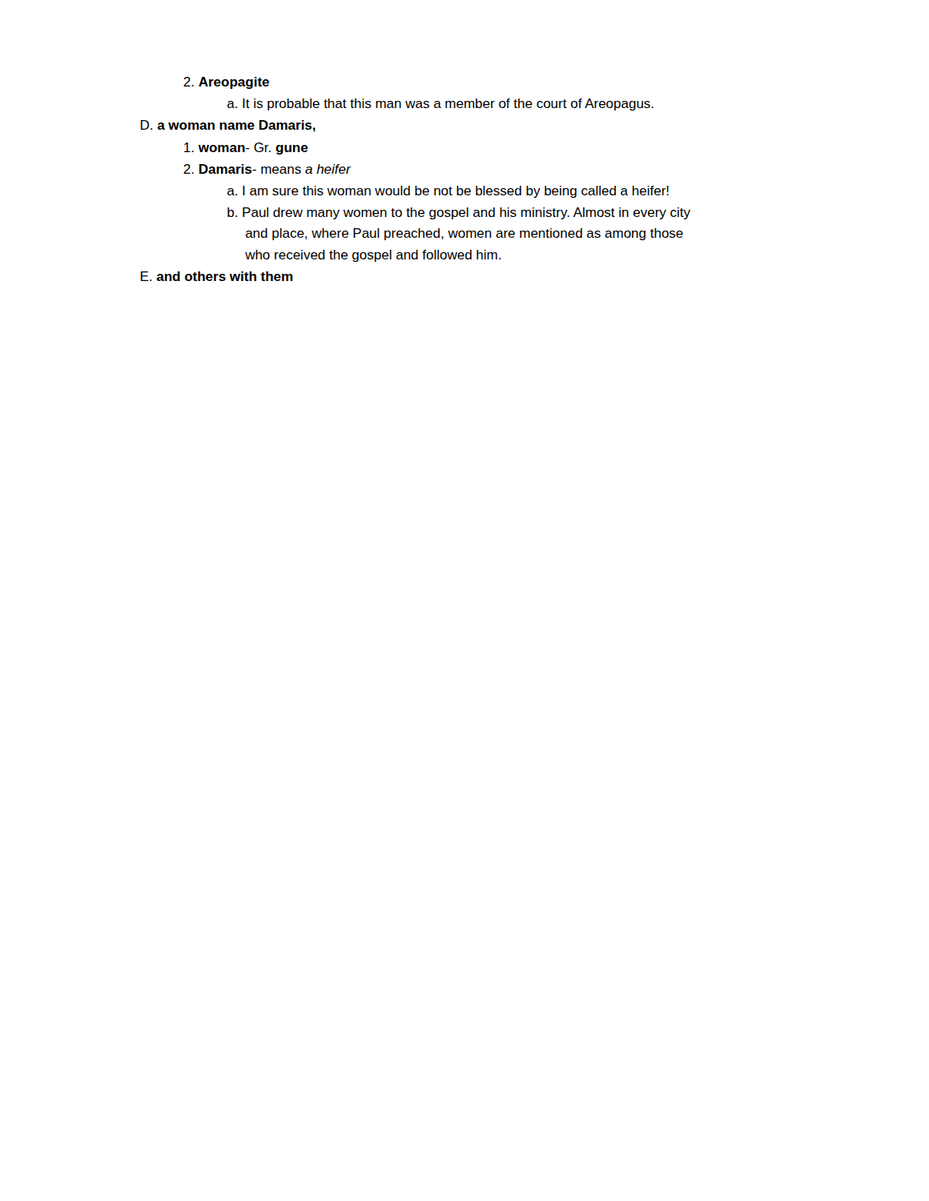2. Areopagite
a. It is probable that this man was a member of the court of Areopagus.
D. a woman name Damaris,
1. woman- Gr. gune
2. Damaris- means a heifer
a. I am sure this woman would be not be blessed by being called a heifer!
b. Paul drew many women to the gospel and his ministry. Almost in every city and place, where Paul preached, women are mentioned as among those who received the gospel and followed him.
E. and others with them